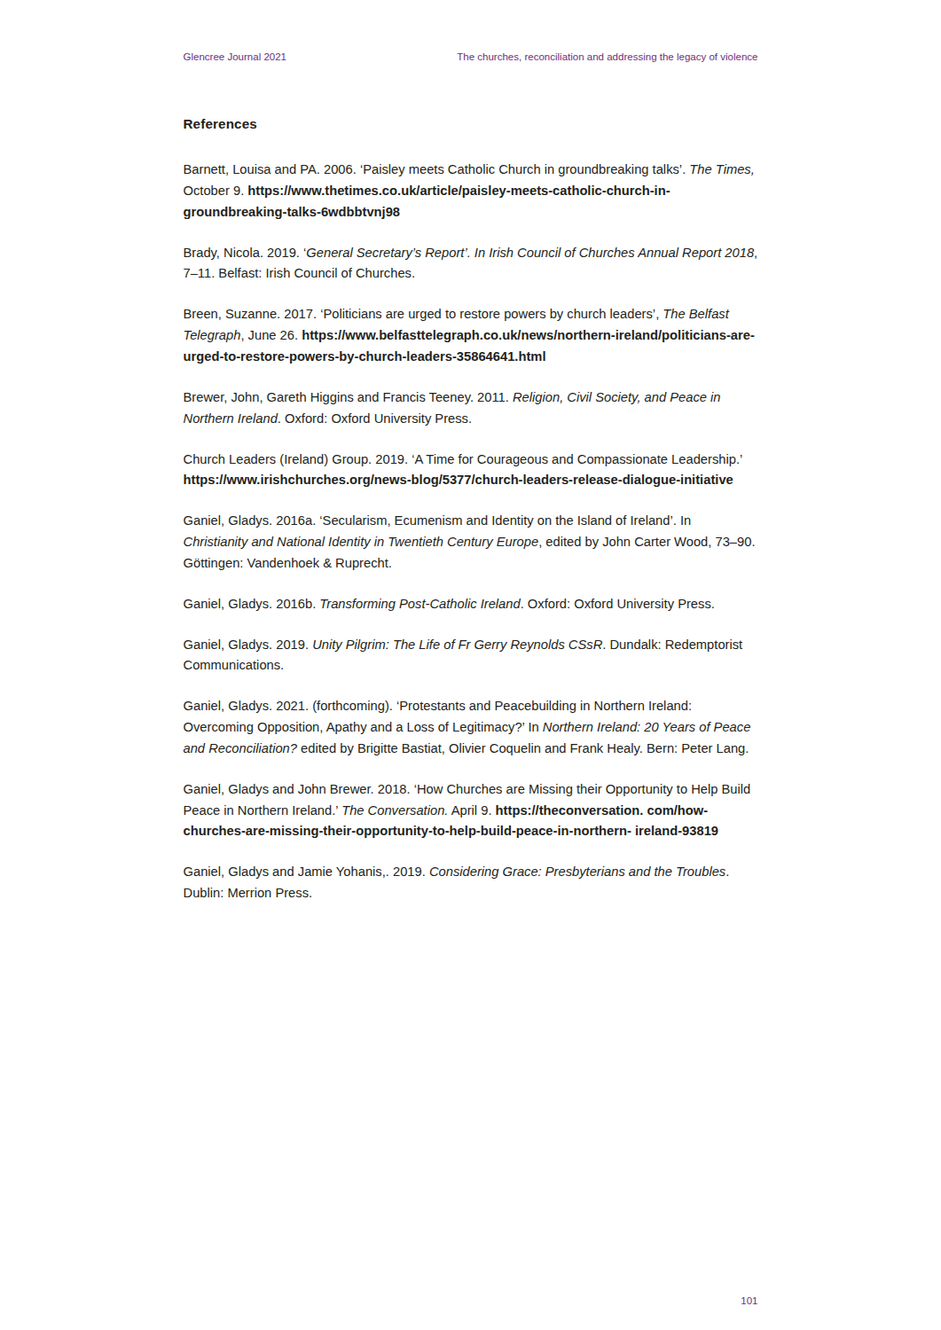Glencree Journal 2021 The churches, reconciliation and addressing the legacy of violence
References
Barnett, Louisa and PA. 2006. ‘Paisley meets Catholic Church in groundbreaking talks’. The Times, October 9. https://www.thetimes.co.uk/article/paisley-meets-catholic-church-in-groundbreaking-talks-6wdbbtvnj98
Brady, Nicola. 2019. ‘General Secretary’s Report’. In Irish Council of Churches Annual Report 2018, 7–11. Belfast: Irish Council of Churches.
Breen, Suzanne. 2017. ‘Politicians are urged to restore powers by church leaders’, The Belfast Telegraph, June 26. https://www.belfasttelegraph.co.uk/news/northern-ireland/politicians-are-urged-to-restore-powers-by-church-leaders-35864641.html
Brewer, John, Gareth Higgins and Francis Teeney. 2011. Religion, Civil Society, and Peace in Northern Ireland. Oxford: Oxford University Press.
Church Leaders (Ireland) Group. 2019. ‘A Time for Courageous and Compassionate Leadership.’ https://www.irishchurches.org/news-blog/5377/church-leaders-release-dialogue-initiative
Ganiel, Gladys. 2016a. ‘Secularism, Ecumenism and Identity on the Island of Ireland’. In Christianity and National Identity in Twentieth Century Europe, edited by John Carter Wood, 73–90. Göttingen: Vandenhoek & Ruprecht.
Ganiel, Gladys. 2016b. Transforming Post-Catholic Ireland. Oxford: Oxford University Press.
Ganiel, Gladys. 2019. Unity Pilgrim: The Life of Fr Gerry Reynolds CSsR. Dundalk: Redemptorist Communications.
Ganiel, Gladys. 2021. (forthcoming). ‘Protestants and Peacebuilding in Northern Ireland: Overcoming Opposition, Apathy and a Loss of Legitimacy?’ In Northern Ireland: 20 Years of Peace and Reconciliation? edited by Brigitte Bastiat, Olivier Coquelin and Frank Healy. Bern: Peter Lang.
Ganiel, Gladys and John Brewer. 2018. ‘How Churches are Missing their Opportunity to Help Build Peace in Northern Ireland.’ The Conversation. April 9. https://theconversation. com/how-churches-are-missing-their-opportunity-to-help-build-peace-in-northern- ireland-93819
Ganiel, Gladys and Jamie Yohanis,. 2019. Considering Grace: Presbyterians and the Troubles. Dublin: Merrion Press.
101